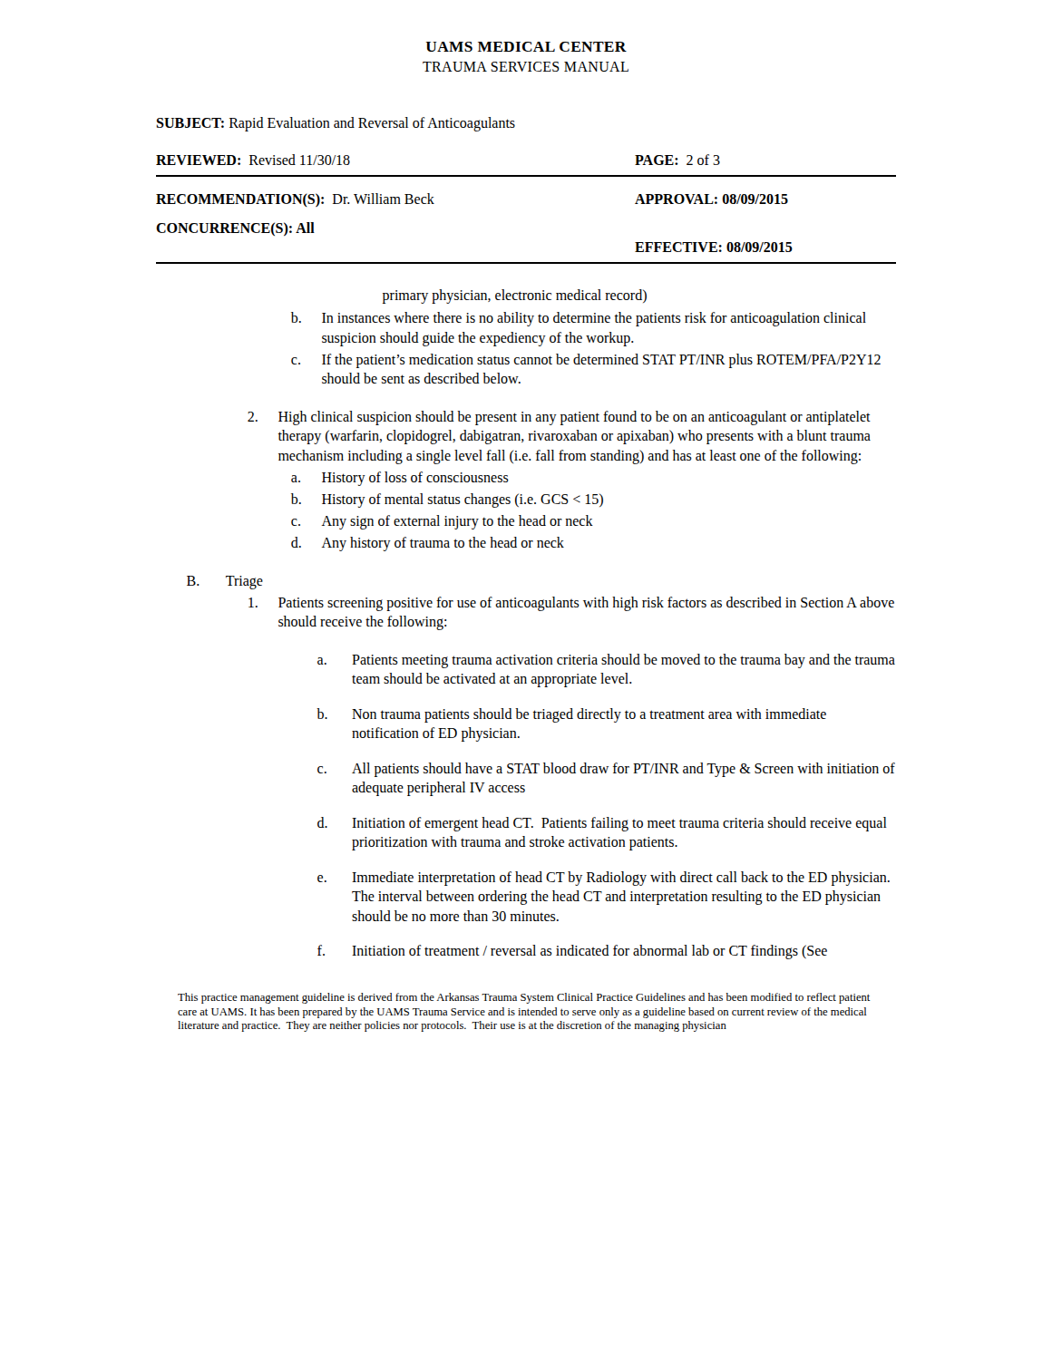UAMS MEDICAL CENTER
TRAUMA SERVICES MANUAL
SUBJECT: Rapid Evaluation and Reversal of Anticoagulants
REVIEWED: Revised 11/30/18
PAGE: 2 of 3
RECOMMENDATION(S): Dr. William Beck
APPROVAL: 08/09/2015
CONCURRENCE(S): All
EFFECTIVE: 08/09/2015
primary physician, electronic medical record)
b.
In instances where there is no ability to determine the patients risk for anticoagulation clinical suspicion should guide the expediency of the workup.
c.
If the patient’s medication status cannot be determined STAT PT/INR plus ROTEM/PFA/P2Y12 should be sent as described below.
2.
High clinical suspicion should be present in any patient found to be on an anticoagulant or antiplatelet therapy (warfarin, clopidogrel, dabigatran, rivaroxaban or apixaban) who presents with a blunt trauma mechanism including a single level fall (i.e. fall from standing) and has at least one of the following:
a.
History of loss of consciousness
b.
History of mental status changes (i.e. GCS < 15)
c.
Any sign of external injury to the head or neck
d.
Any history of trauma to the head or neck
B.
Triage
1.
Patients screening positive for use of anticoagulants with high risk factors as described in Section A above should receive the following:
a.
Patients meeting trauma activation criteria should be moved to the trauma bay and the trauma team should be activated at an appropriate level.
b.
Non trauma patients should be triaged directly to a treatment area with immediate notification of ED physician.
c.
All patients should have a STAT blood draw for PT/INR and Type & Screen with initiation of adequate peripheral IV access
d.
Initiation of emergent head CT. Patients failing to meet trauma criteria should receive equal prioritization with trauma and stroke activation patients.
e.
Immediate interpretation of head CT by Radiology with direct call back to the ED physician. The interval between ordering the head CT and interpretation resulting to the ED physician should be no more than 30 minutes.
f.
Initiation of treatment / reversal as indicated for abnormal lab or CT findings (See
This practice management guideline is derived from the Arkansas Trauma System Clinical Practice Guidelines and has been modified to reflect patient care at UAMS. It has been prepared by the UAMS Trauma Service and is intended to serve only as a guideline based on current review of the medical literature and practice. They are neither policies nor protocols. Their use is at the discretion of the managing physician